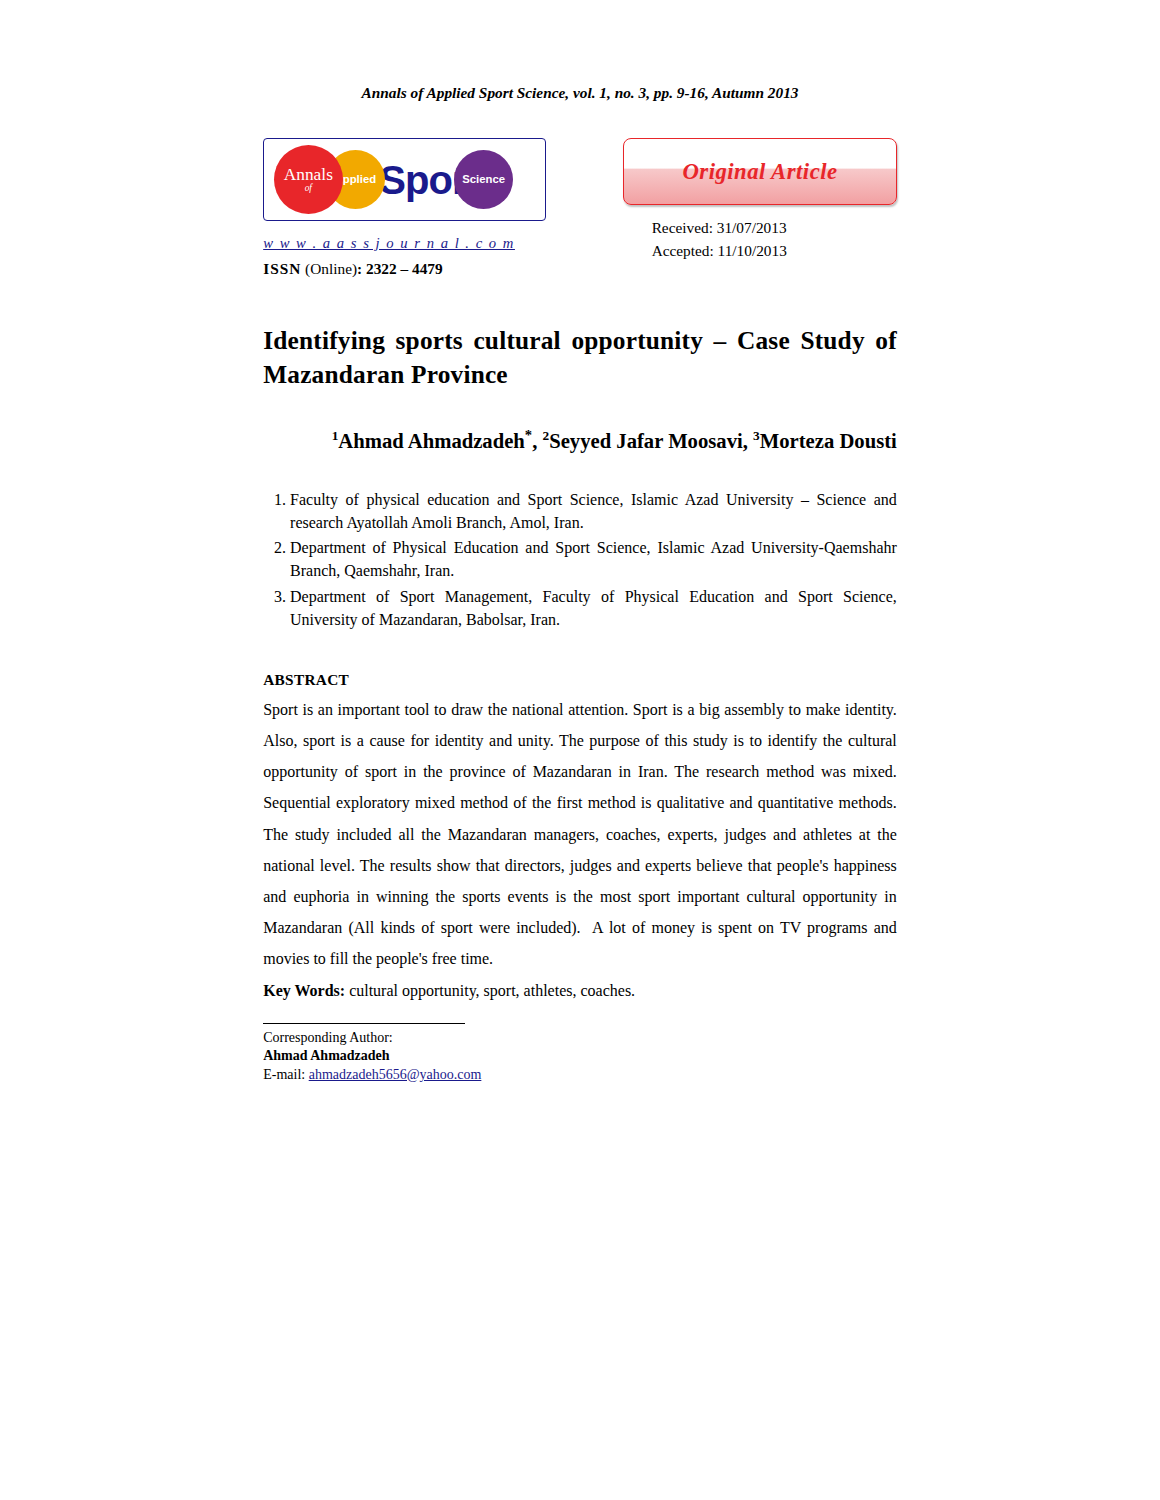Annals of Applied Sport Science, vol. 1, no. 3, pp. 9-16, Autumn 2013
Annalsof
Applied
Sport
Science
w w w . a a s s j o u r n a l . c o m
ISSN (Online): 2322 – 4479
Original Article
Received: 31/07/2013
Accepted: 11/10/2013
Identifying sports cultural opportunity – Case Study of Mazandaran Province
1Ahmad Ahmadzadeh*, 2Seyyed Jafar Moosavi, 3Morteza Dousti
Faculty of physical education and Sport Science, Islamic Azad University – Science and research Ayatollah Amoli Branch, Amol, Iran.
Department of Physical Education and Sport Science, Islamic Azad University-Qaemshahr Branch, Qaemshahr, Iran.
Department of Sport Management, Faculty of Physical Education and Sport Science, University of Mazandaran, Babolsar, Iran.
ABSTRACT
Sport is an important tool to draw the national attention. Sport is a big assembly to make identity. Also, sport is a cause for identity and unity. The purpose of this study is to identify the cultural opportunity of sport in the province of Mazandaran in Iran. The research method was mixed. Sequential exploratory mixed method of the first method is qualitative and quantitative methods. The study included all the Mazandaran managers, coaches, experts, judges and athletes at the national level. The results show that directors, judges and experts believe that people's happiness and euphoria in winning the sports events is the most sport important cultural opportunity in Mazandaran (All kinds of sport were included). A lot of money is spent on TV programs and movies to fill the people's free time.
Key Words: cultural opportunity, sport, athletes, coaches.
Corresponding Author:
Ahmad Ahmadzadeh
E-mail: ahmadzadeh5656@yahoo.com